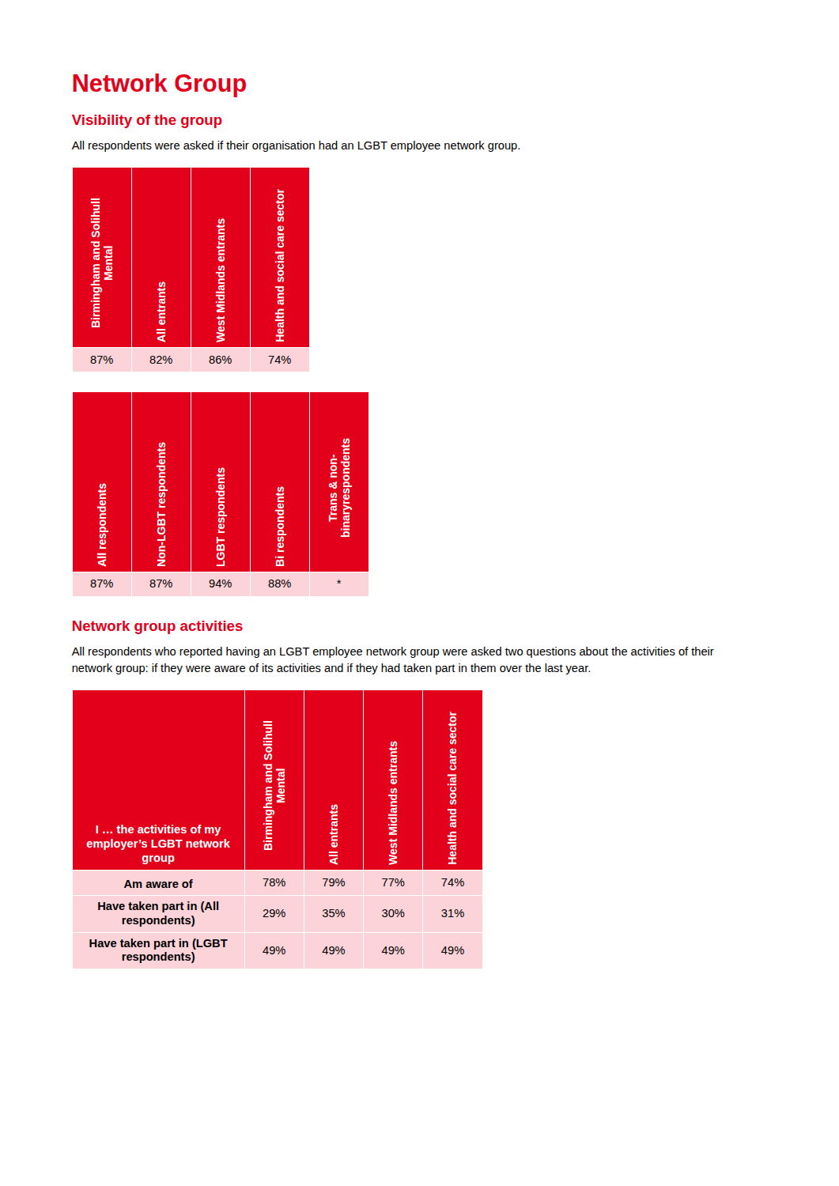Network Group
Visibility of the group
All respondents were asked if their organisation had an LGBT employee network group.
| Birmingham and Solihull Mental | All entrants | West Midlands entrants | Health and social care sector |
| --- | --- | --- | --- |
| 87% | 82% | 86% | 74% |
| All respondents | Non-LGBT respondents | LGBT respondents | Bi respondents | Trans & non-binaryrespondents |
| --- | --- | --- | --- | --- |
| 87% | 87% | 94% | 88% | * |
Network group activities
All respondents who reported having an LGBT employee network group were asked two questions about the activities of their network group: if they were aware of its activities and if they had taken part in them over the last year.
| I … the activities of my employer’s LGBT network group | Birmingham and Solihull Mental | All entrants | West Midlands entrants | Health and social care sector |
| --- | --- | --- | --- | --- |
| Am aware of | 78% | 79% | 77% | 74% |
| Have taken part in (All respondents) | 29% | 35% | 30% | 31% |
| Have taken part in (LGBT respondents) | 49% | 49% | 49% | 49% |